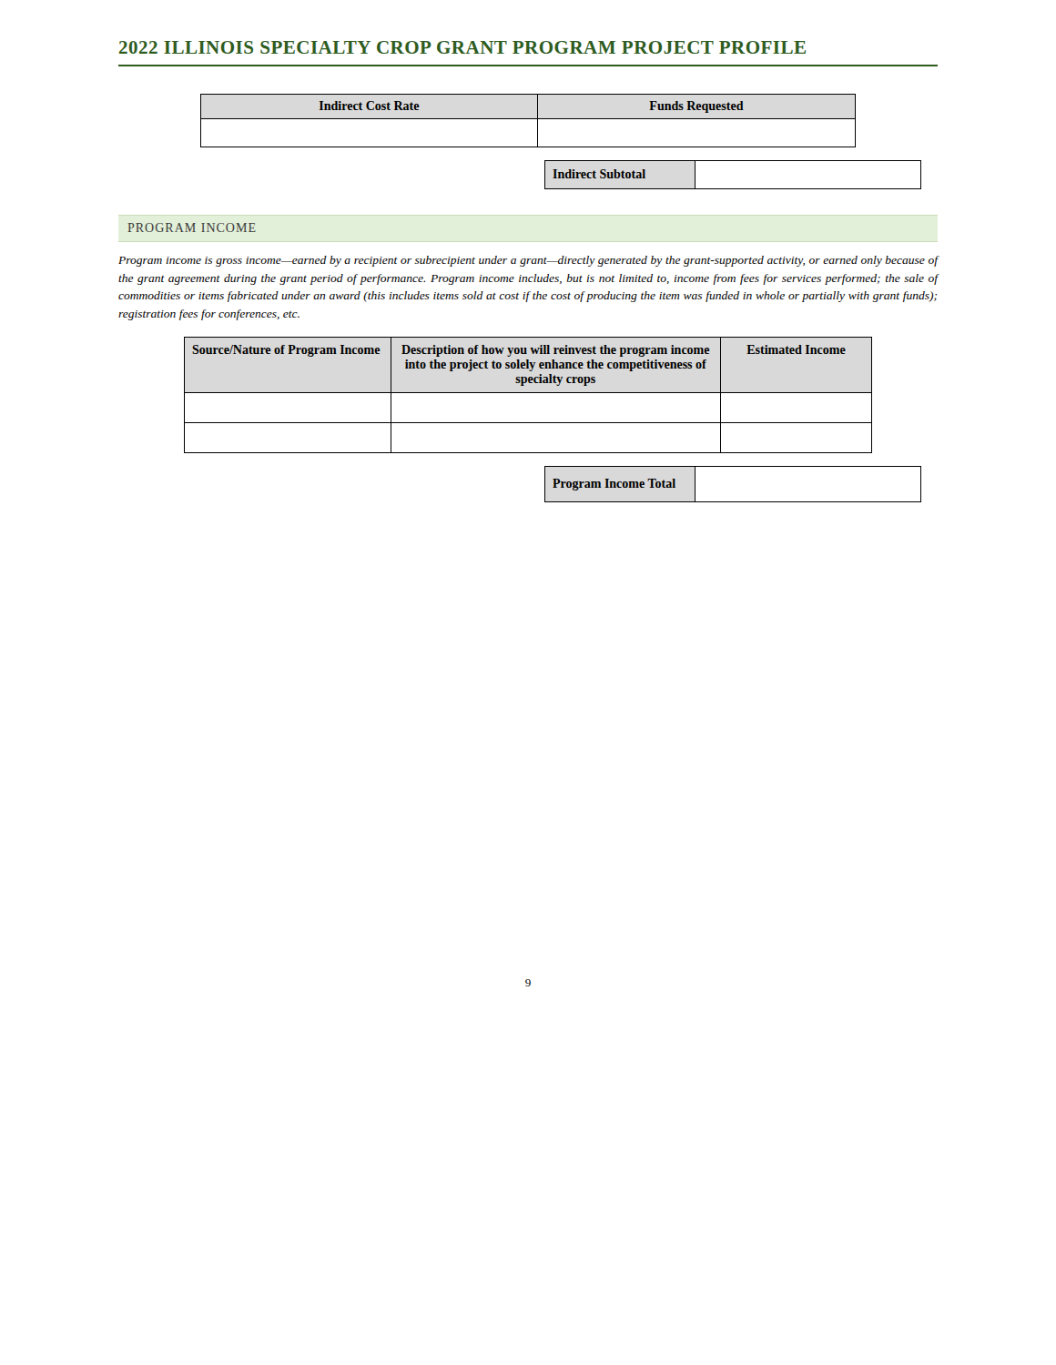2022 Illinois Specialty Crop Grant Program Project Profile
| Indirect Cost Rate | Funds Requested |
| --- | --- |
| Indirect Subtotal | |
PROGRAM INCOME
Program income is gross income—earned by a recipient or subrecipient under a grant—directly generated by the grant-supported activity, or earned only because of the grant agreement during the grant period of performance. Program income includes, but is not limited to, income from fees for services performed; the sale of commodities or items fabricated under an award (this includes items sold at cost if the cost of producing the item was funded in whole or partially with grant funds); registration fees for conferences, etc.
| Source/Nature of Program Income | Description of how you will reinvest the program income into the project to solely enhance the competitiveness of specialty crops | Estimated Income |
| --- | --- | --- |
| Program Income Total | |
9